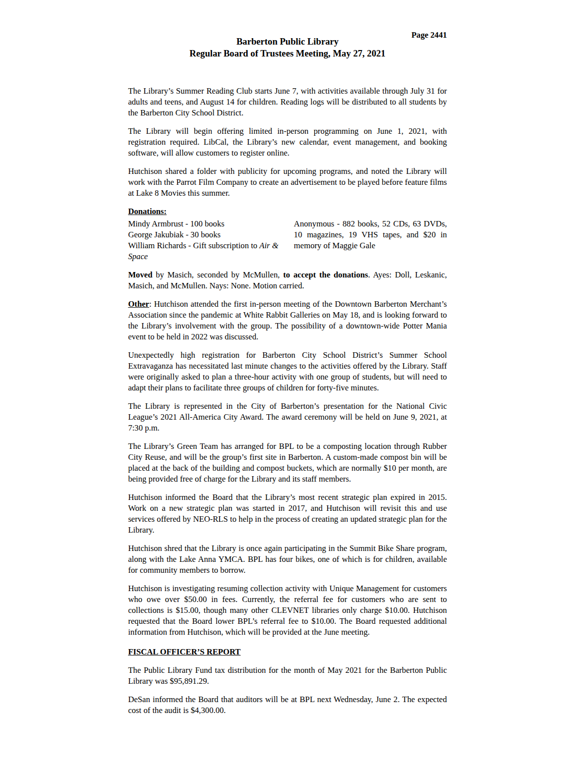Page 2441
Barberton Public Library Regular Board of Trustees Meeting, May 27, 2021
The Library’s Summer Reading Club starts June 7, with activities available through July 31 for adults and teens, and August 14 for children. Reading logs will be distributed to all students by the Barberton City School District.
The Library will begin offering limited in-person programming on June 1, 2021, with registration required. LibCal, the Library’s new calendar, event management, and booking software, will allow customers to register online.
Hutchison shared a folder with publicity for upcoming programs, and noted the Library will work with the Parrot Film Company to create an advertisement to be played before feature films at Lake 8 Movies this summer.
Donations:
| Mindy Armbrust - 100 books George Jakubiak - 30 books William Richards - Gift subscription to Air & Space | Anonymous - 882 books, 52 CDs, 63 DVDs, 10 magazines, 19 VHS tapes, and $20 in memory of Maggie Gale |
Moved by Masich, seconded by McMullen, to accept the donations. Ayes: Doll, Leskanic, Masich, and McMullen. Nays: None. Motion carried.
Other: Hutchison attended the first in-person meeting of the Downtown Barberton Merchant’s Association since the pandemic at White Rabbit Galleries on May 18, and is looking forward to the Library’s involvement with the group. The possibility of a downtown-wide Potter Mania event to be held in 2022 was discussed.
Unexpectedly high registration for Barberton City School District’s Summer School Extravaganza has necessitated last minute changes to the activities offered by the Library. Staff were originally asked to plan a three-hour activity with one group of students, but will need to adapt their plans to facilitate three groups of children for forty-five minutes.
The Library is represented in the City of Barberton’s presentation for the National Civic League’s 2021 All-America City Award. The award ceremony will be held on June 9, 2021, at 7:30 p.m.
The Library’s Green Team has arranged for BPL to be a composting location through Rubber City Reuse, and will be the group’s first site in Barberton. A custom-made compost bin will be placed at the back of the building and compost buckets, which are normally $10 per month, are being provided free of charge for the Library and its staff members.
Hutchison informed the Board that the Library’s most recent strategic plan expired in 2015. Work on a new strategic plan was started in 2017, and Hutchison will revisit this and use services offered by NEO-RLS to help in the process of creating an updated strategic plan for the Library.
Hutchison shred that the Library is once again participating in the Summit Bike Share program, along with the Lake Anna YMCA. BPL has four bikes, one of which is for children, available for community members to borrow.
Hutchison is investigating resuming collection activity with Unique Management for customers who owe over $50.00 in fees. Currently, the referral fee for customers who are sent to collections is $15.00, though many other CLEVNET libraries only charge $10.00. Hutchison requested that the Board lower BPL’s referral fee to $10.00. The Board requested additional information from Hutchison, which will be provided at the June meeting.
FISCAL OFFICER’S REPORT
The Public Library Fund tax distribution for the month of May 2021 for the Barberton Public Library was $95,891.29.
DeSan informed the Board that auditors will be at BPL next Wednesday, June 2. The expected cost of the audit is $4,300.00.